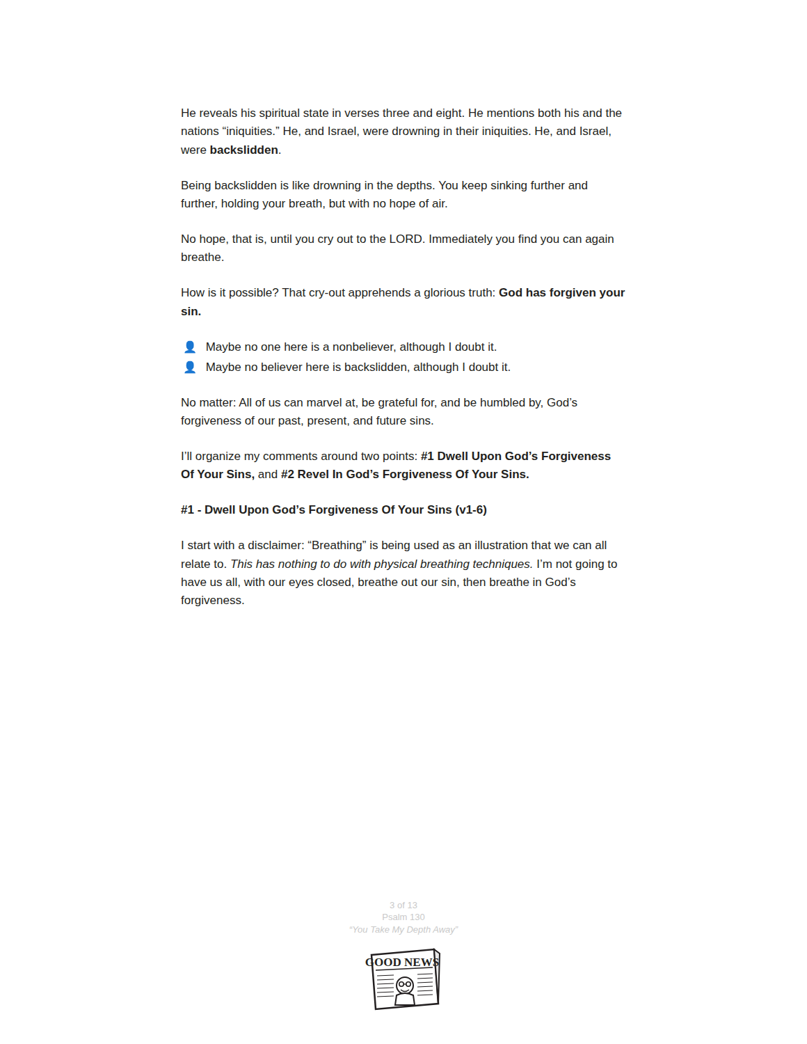He reveals his spiritual state in verses three and eight. He mentions both his and the nations “iniquities.” He, and Israel, were drowning in their iniquities. He, and Israel, were backslidden.
Being backslidden is like drowning in the depths. You keep sinking further and further, holding your breath, but with no hope of air.
No hope, that is, until you cry out to the LORD. Immediately you find you can again breathe.
How is it possible? That cry-out apprehends a glorious truth: God has forgiven your sin.
Maybe no one here is a nonbeliever, although I doubt it.
Maybe no believer here is backslidden, although I doubt it.
No matter: All of us can marvel at, be grateful for, and be humbled by, God’s forgiveness of our past, present, and future sins.
I’ll organize my comments around two points: #1 Dwell Upon God’s Forgiveness Of Your Sins, and #2 Revel In God’s Forgiveness Of Your Sins.
#1 - Dwell Upon God’s Forgiveness Of Your Sins (v1-6)
I start with a disclaimer: “Breathing” is being used as an illustration that we can all relate to. This has nothing to do with physical breathing techniques. I’m not going to have us all, with our eyes closed, breathe out our sin, then breathe in God’s forgiveness.
3 of 13
Psalm 130
“You Take My Depth Away”
GOOD NEWS